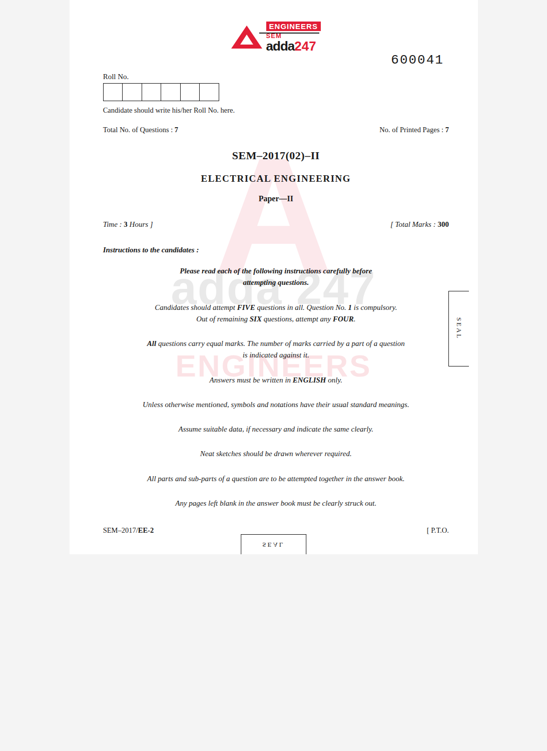A
adda 247
ENGINEERS
ENGINEERS SEM adda 247
600041
Roll No.
Candidate should write his/her Roll No. here.
Total No. of Questions : 7 No. of Printed Pages : 7
SEM–2017(02)–II
ELECTRICAL ENGINEERING
Paper—II
Time : 3 Hours ] [ Total Marks : 300
Instructions to the candidates :
Please read each of the following instructions carefully before
attempting questions.
Candidates should attempt FIVE questions in all. Question No. 1 is compulsory.
Out of remaining SIX questions, attempt any FOUR.
All questions carry equal marks. The number of marks carried by a part of a question
is indicated against it.
Answers must be written in ENGLISH only.
Unless otherwise mentioned, symbols and notations have their usual standard meanings.
Assume suitable data, if necessary and indicate the same clearly.
Neat sketches should be drawn wherever required.
All parts and sub-parts of a question are to be attempted together in the answer book.
Any pages left blank in the answer book must be clearly struck out.
SEM–2017/EE-2 [ P.T.O.
SEAL
SEAL